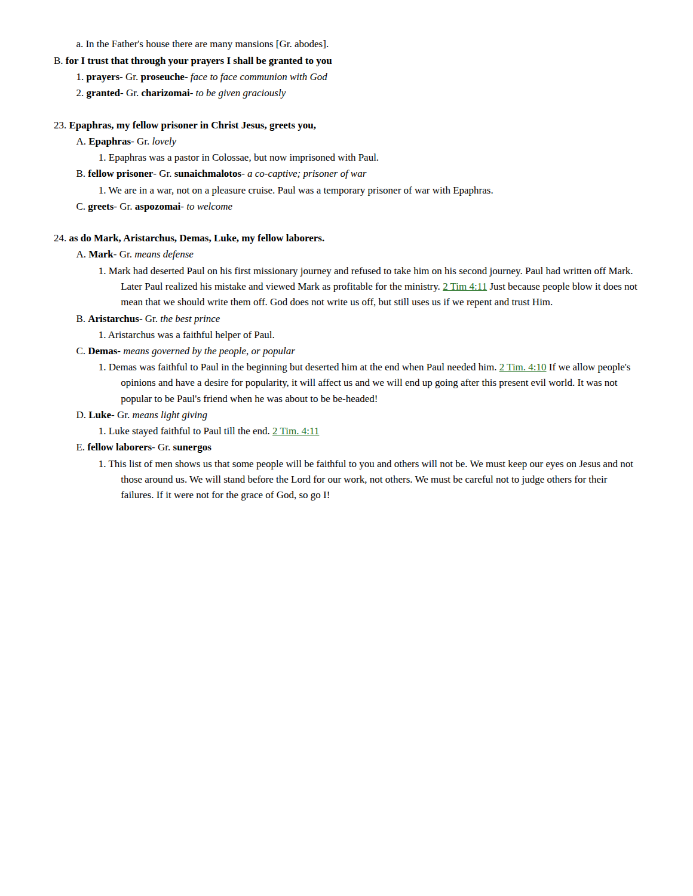a. In the Father's house there are many mansions [Gr. abodes].
B. for I trust that through your prayers I shall be granted to you
1. prayers- Gr. proseuche- face to face communion with God
2. granted- Gr. charizomai- to be given graciously
23. Epaphras, my fellow prisoner in Christ Jesus, greets you,
A. Epaphras- Gr. lovely
1. Epaphras was a pastor in Colossae, but now imprisoned with Paul.
B. fellow prisoner- Gr. sunaichmalotos- a co-captive; prisoner of war
1. We are in a war, not on a pleasure cruise. Paul was a temporary prisoner of war with Epaphras.
C. greets- Gr. aspozomai- to welcome
24. as do Mark, Aristarchus, Demas, Luke, my fellow laborers.
A. Mark- Gr. means defense
1. Mark had deserted Paul on his first missionary journey and refused to take him on his second journey. Paul had written off Mark. Later Paul realized his mistake and viewed Mark as profitable for the ministry. 2 Tim 4:11 Just because people blow it does not mean that we should write them off. God does not write us off, but still uses us if we repent and trust Him.
B. Aristarchus- Gr. the best prince
1. Aristarchus was a faithful helper of Paul.
C. Demas- means governed by the people, or popular
1. Demas was faithful to Paul in the beginning but deserted him at the end when Paul needed him. 2 Tim. 4:10 If we allow people's opinions and have a desire for popularity, it will affect us and we will end up going after this present evil world. It was not popular to be Paul's friend when he was about to be be-headed!
D. Luke- Gr. means light giving
1. Luke stayed faithful to Paul till the end. 2 Tim. 4:11
E. fellow laborers- Gr. sunergos
1. This list of men shows us that some people will be faithful to you and others will not be. We must keep our eyes on Jesus and not those around us. We will stand before the Lord for our work, not others. We must be careful not to judge others for their failures. If it were not for the grace of God, so go I!